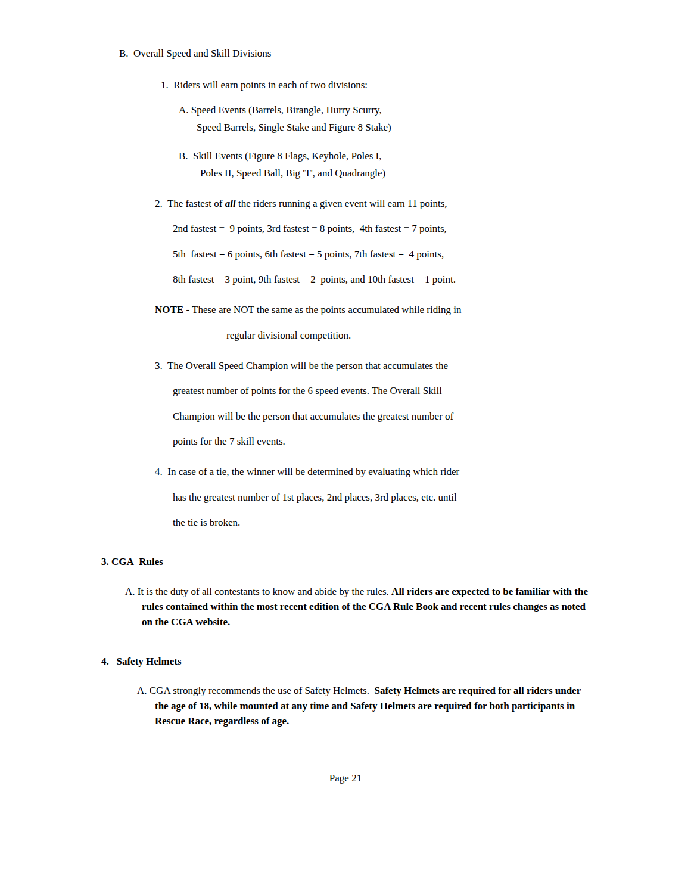B. Overall Speed and Skill Divisions
1. Riders will earn points in each of two divisions:
A. Speed Events (Barrels, Birangle, Hurry Scurry,
Speed Barrels, Single Stake and Figure 8 Stake)
B. Skill Events (Figure 8 Flags, Keyhole, Poles I,
Poles II, Speed Ball, Big 'T', and Quadrangle)
2. The fastest of all the riders running a given event will earn 11 points,
2nd fastest = 9 points, 3rd fastest = 8 points, 4th fastest = 7 points,
5th fastest = 6 points, 6th fastest = 5 points, 7th fastest = 4 points,
8th fastest = 3 point, 9th fastest = 2 points, and 10th fastest = 1 point.
NOTE - These are NOT the same as the points accumulated while riding in
regular divisional competition.
3. The Overall Speed Champion will be the person that accumulates the
greatest number of points for the 6 speed events. The Overall Skill
Champion will be the person that accumulates the greatest number of
points for the 7 skill events.
4. In case of a tie, the winner will be determined by evaluating which rider
has the greatest number of 1st places, 2nd places, 3rd places, etc. until
the tie is broken.
3. CGA Rules
A. It is the duty of all contestants to know and abide by the rules. All riders are expected to be familiar with the rules contained within the most recent edition of the CGA Rule Book and recent rules changes as noted on the CGA website.
4. Safety Helmets
A. CGA strongly recommends the use of Safety Helmets. Safety Helmets are required for all riders under the age of 18, while mounted at any time and Safety Helmets are required for both participants in Rescue Race, regardless of age.
Page 21